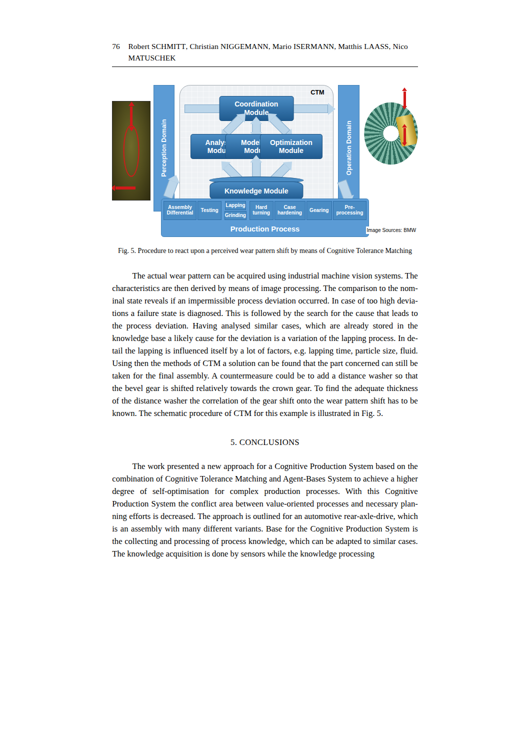76 Robert SCHMITT, Christian NIGGEMANN, Mario ISERMANN, Matthis LAASS, Nico MATUSCHEK
Perception Domain
CTM
Coordination
Module
Analysis
Module
Modeling
Module
Optimization
Module
Knowledge Module
Operation Domain
Assembly
Differential
Testing
Lapping
Grinding
Hard
turning
Case
hardening
Gearing
Pre-
processing
Production Process
Image Sources: BMW
Fig. 5. Procedure to react upon a perceived wear pattern shift by means of Cognitive Tolerance Matching
The actual wear pattern can be acquired using industrial machine vision systems. The characteristics are then derived by means of image processing. The comparison to the nominal state reveals if an impermissible process deviation occurred. In case of too high deviations a failure state is diagnosed. This is followed by the search for the cause that leads to the process deviation. Having analysed similar cases, which are already stored in the knowledge base a likely cause for the deviation is a variation of the lapping process. In detail the lapping is influenced itself by a lot of factors, e.g. lapping time, particle size, fluid. Using then the methods of CTM a solution can be found that the part concerned can still be taken for the final assembly. A countermeasure could be to add a distance washer so that the bevel gear is shifted relatively towards the crown gear. To find the adequate thickness of the distance washer the correlation of the gear shift onto the wear pattern shift has to be known. The schematic procedure of CTM for this example is illustrated in Fig. 5.
5. CONCLUSIONS
The work presented a new approach for a Cognitive Production System based on the combination of Cognitive Tolerance Matching and Agent-Bases System to achieve a higher degree of self-optimisation for complex production processes. With this Cognitive Production System the conflict area between value-oriented processes and necessary planning efforts is decreased. The approach is outlined for an automotive rear-axle-drive, which is an assembly with many different variants. Base for the Cognitive Production System is the collecting and processing of process knowledge, which can be adapted to similar cases. The knowledge acquisition is done by sensors while the knowledge processing